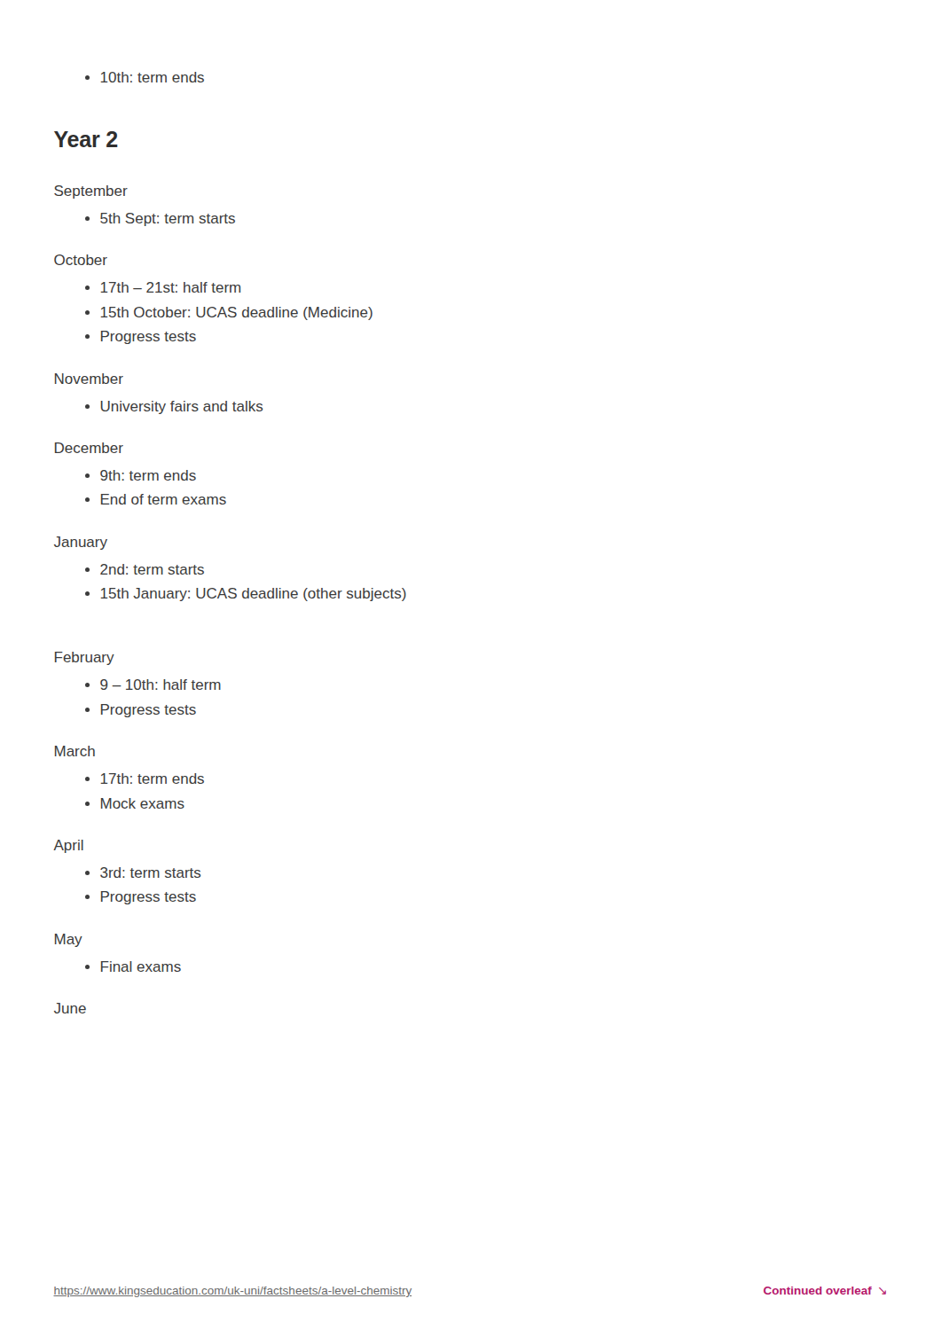10th: term ends
Year 2
September
5th Sept: term starts
October
17th – 21st: half term
15th October: UCAS deadline (Medicine)
Progress tests
November
University fairs and talks
December
9th: term ends
End of term exams
January
2nd: term starts
15th January: UCAS deadline (other subjects)
February
9 – 10th: half term
Progress tests
March
17th: term ends
Mock exams
April
3rd: term starts
Progress tests
May
Final exams
June
https://www.kingseducation.com/uk-uni/factsheets/a-level-chemistry Continued overleaf ↘